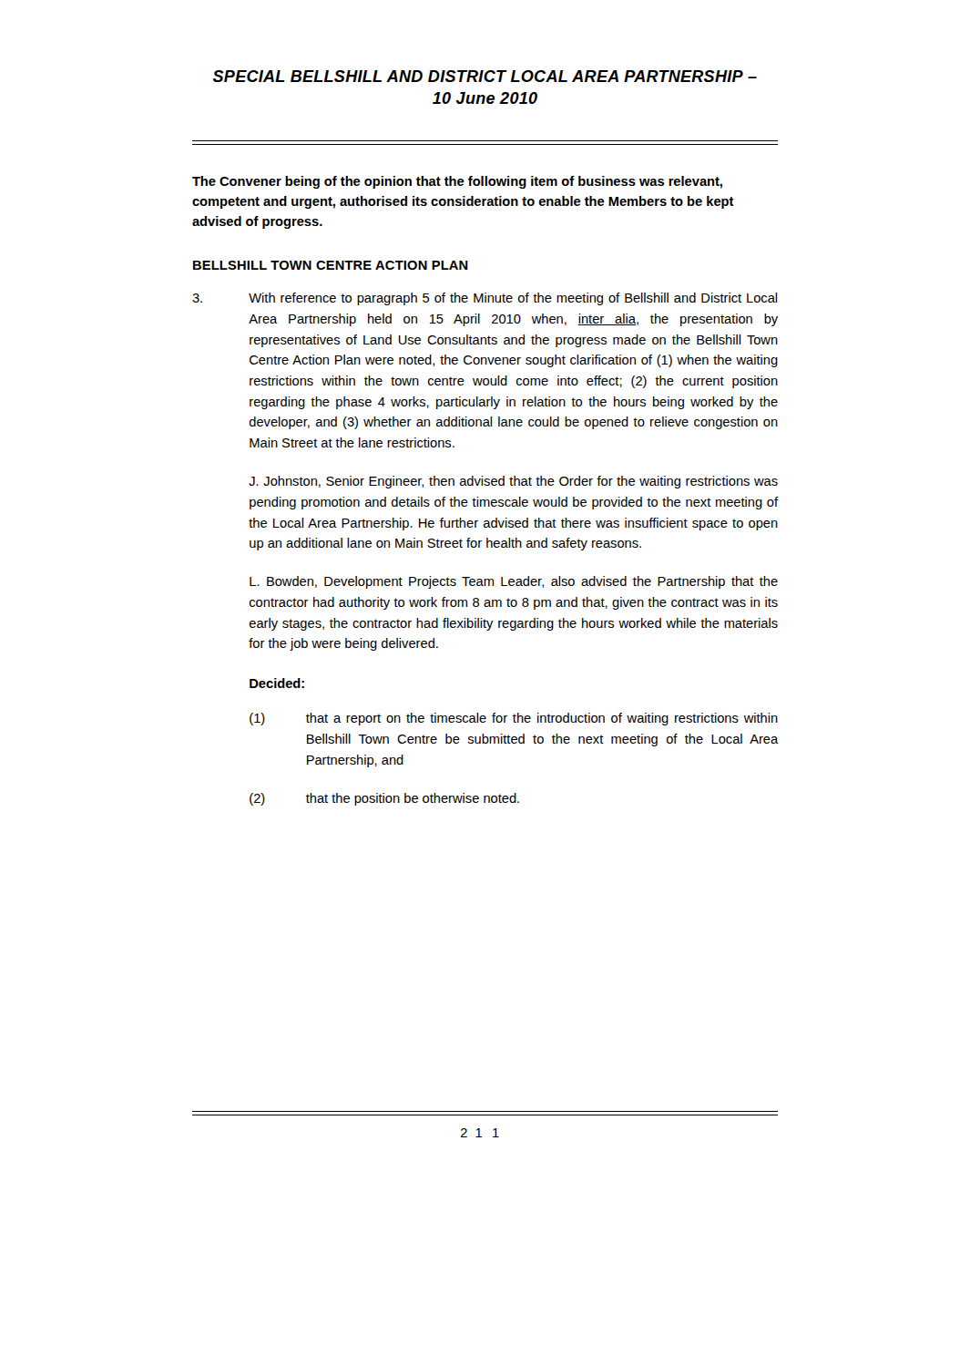SPECIAL BELLSHILL AND DISTRICT LOCAL AREA PARTNERSHIP –
10 June 2010
The Convener being of the opinion that the following item of business was relevant, competent and urgent, authorised its consideration to enable the Members to be kept advised of progress.
BELLSHILL TOWN CENTRE ACTION PLAN
3.
With reference to paragraph 5 of the Minute of the meeting of Bellshill and District Local Area Partnership held on 15 April 2010 when, inter alia, the presentation by representatives of Land Use Consultants and the progress made on the Bellshill Town Centre Action Plan were noted, the Convener sought clarification of (1) when the waiting restrictions within the town centre would come into effect; (2) the current position regarding the phase 4 works, particularly in relation to the hours being worked by the developer, and (3) whether an additional lane could be opened to relieve congestion on Main Street at the lane restrictions.
J. Johnston, Senior Engineer, then advised that the Order for the waiting restrictions was pending promotion and details of the timescale would be provided to the next meeting of the Local Area Partnership. He further advised that there was insufficient space to open up an additional lane on Main Street for health and safety reasons.
L. Bowden, Development Projects Team Leader, also advised the Partnership that the contractor had authority to work from 8 am to 8 pm and that, given the contract was in its early stages, the contractor had flexibility regarding the hours worked while the materials for the job were being delivered.
Decided:
(1) that a report on the timescale for the introduction of waiting restrictions within Bellshill Town Centre be submitted to the next meeting of the Local Area Partnership, and
(2) that the position be otherwise noted.
2 11